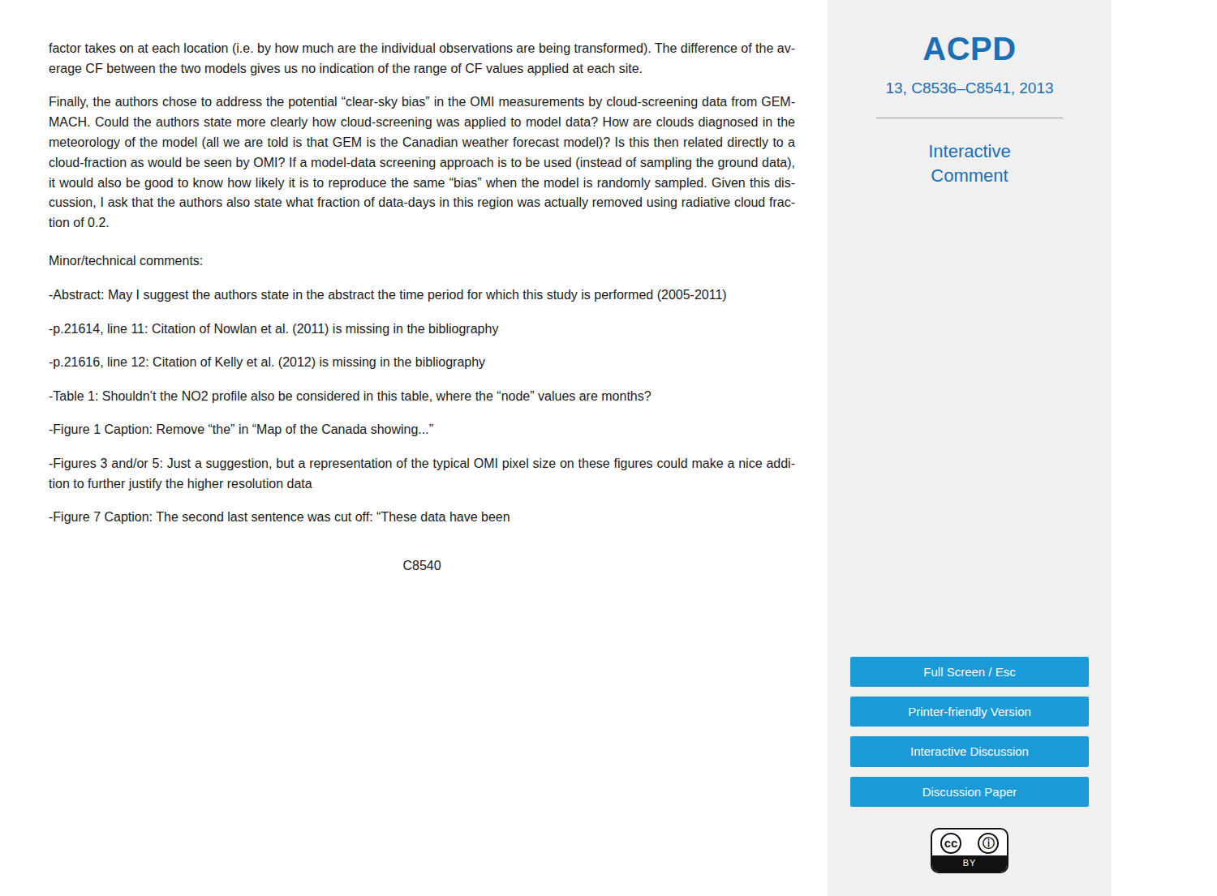factor takes on at each location (i.e. by how much are the individual observations are being transformed). The difference of the average CF between the two models gives us no indication of the range of CF values applied at each site.
Finally, the authors chose to address the potential “clear-sky bias” in the OMI measurements by cloud-screening data from GEM-MACH. Could the authors state more clearly how cloud-screening was applied to model data? How are clouds diagnosed in the meteorology of the model (all we are told is that GEM is the Canadian weather forecast model)? Is this then related directly to a cloud-fraction as would be seen by OMI? If a model-data screening approach is to be used (instead of sampling the ground data), it would also be good to know how likely it is to reproduce the same “bias” when the model is randomly sampled. Given this discussion, I ask that the authors also state what fraction of data-days in this region was actually removed using radiative cloud fraction of 0.2.
Minor/technical comments:
-Abstract: May I suggest the authors state in the abstract the time period for which this study is performed (2005-2011)
-p.21614, line 11: Citation of Nowlan et al. (2011) is missing in the bibliography
-p.21616, line 12: Citation of Kelly et al. (2012) is missing in the bibliography
-Table 1: Shouldn’t the NO2 profile also be considered in this table, where the “node” values are months?
-Figure 1 Caption: Remove “the” in “Map of the Canada showing...”
-Figures 3 and/or 5: Just a suggestion, but a representation of the typical OMI pixel size on these figures could make a nice addition to further justify the higher resolution data
-Figure 7 Caption: The second last sentence was cut off: “These data have been
C8540
ACPD
13, C8536–C8541, 2013
Interactive
Comment
Full Screen / Esc Printer-friendly Version Interactive Discussion Discussion Paper
cc ⓘ
BY